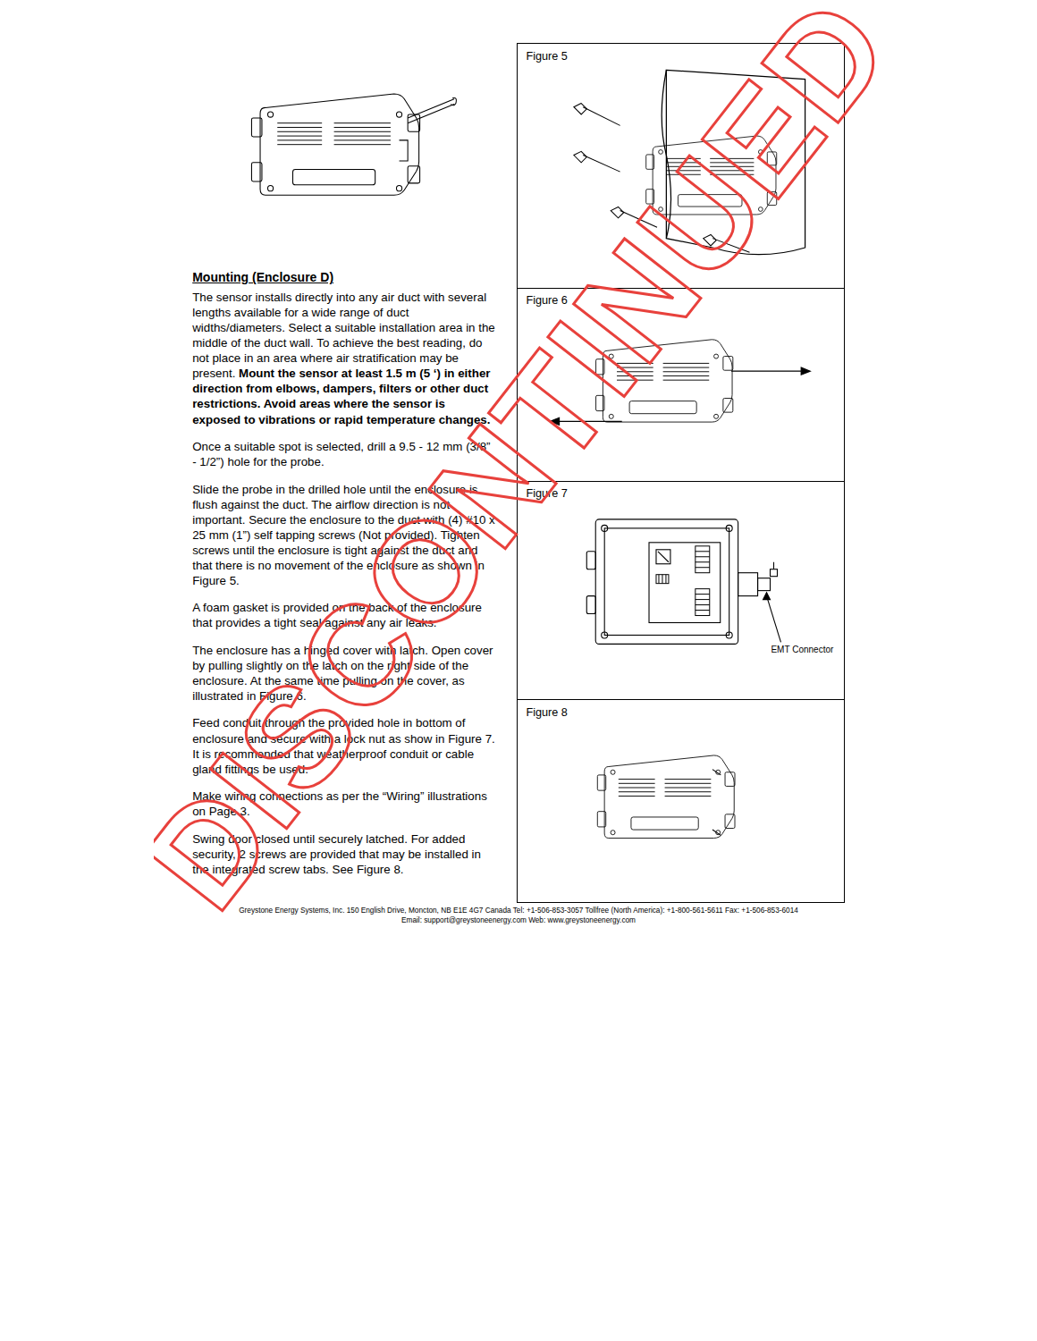Mounting (Enclosure D)
The sensor installs directly into any air duct with several lengths available for a wide range of duct widths/diameters. Select a suitable installation area in the middle of the duct wall. To achieve the best reading, do not place in an area where air stratification may be present. Mount the sensor at least 1.5 m (5 ‘) in either direction from elbows, dampers, filters or other duct restrictions. Avoid areas where the sensor is exposed to vibrations or rapid temperature changes.
Once a suitable spot is selected, drill a 9.5 - 12 mm (3/8” - 1/2”) hole for the probe.
Slide the probe in the drilled hole until the enclosure is flush against the duct. The airflow direction is not important. Secure the enclosure to the duct with (4) #10 x 25 mm (1”) self tapping screws (Not provided). Tighten screws until the enclosure is tight against the duct and that there is no movement of the enclosure as shown in Figure 5.
A foam gasket is provided on the back of the enclosure that provides a tight seal against any air leaks.
The enclosure has a hinged cover with latch. Open cover by pulling slightly on the latch on the right side of the enclosure. At the same time pulling on the cover, as illustrated in Figure 6.
Feed conduit through the provided hole in bottom of enclosure and secure with a lock nut as show in Figure 7. It is recommended that weatherproof conduit or cable gland fittings be used.
Make wiring connections as per the “Wiring” illustrations on Page 3.
Swing door closed until securely latched. For added security, 2 screws are provided that may be installed in the integrated screw tabs. See Figure 8.
Figure 5
Figure 6
Figure 7
EMT Connector
Figure 8
DISCONTINUED
Greystone Energy Systems, Inc. 150 English Drive, Moncton, NB E1E 4G7 Canada Tel: +1-506-853-3057 Tollfree (North America): +1-800-561-5611 Fax: +1-506-853-6014
Email: support@greystoneenergy.com Web: www.greystoneenergy.com